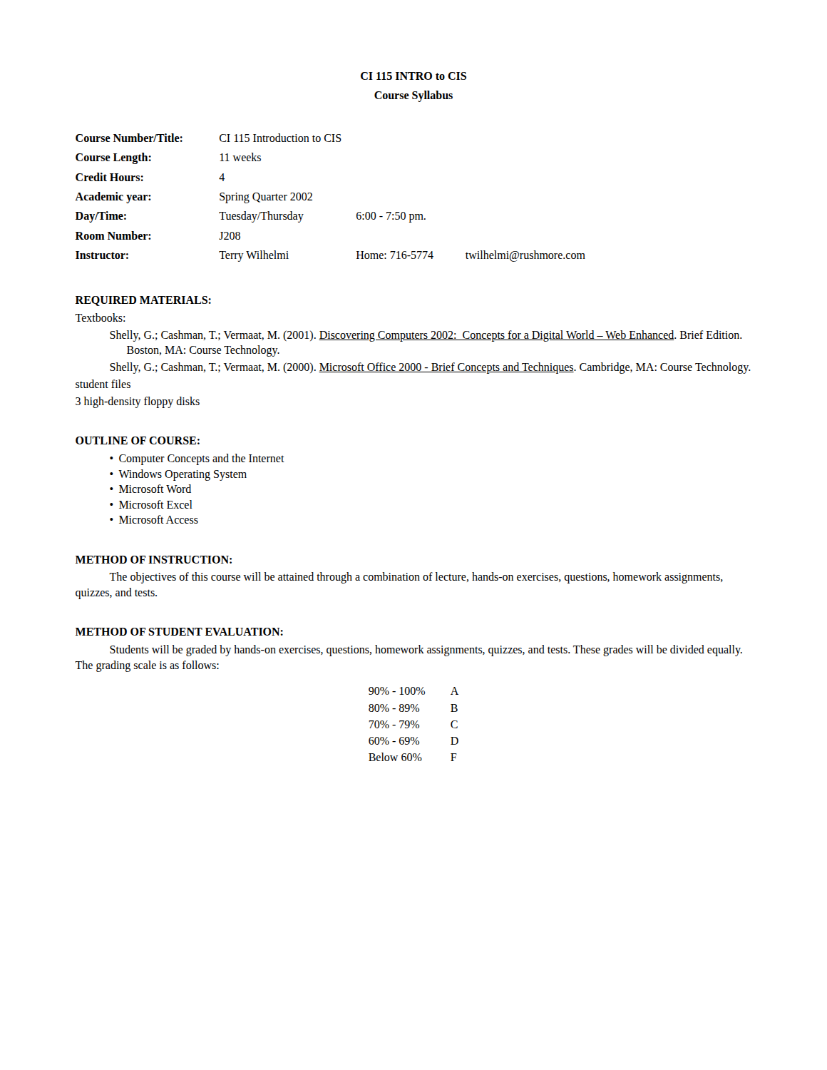CI 115 INTRO to CIS
Course Syllabus
| Course Number/Title: | CI 115 Introduction to CIS |
| Course Length: | 11 weeks |
| Credit Hours: | 4 |
| Academic year: | Spring Quarter 2002 |
| Day/Time: | Tuesday/Thursday | 6:00 - 7:50 pm. |
| Room Number: | J208 |
| Instructor: | Terry Wilhelmi | Home: 716-5774 | twilhelmi@rushmore.com |
REQUIRED MATERIALS:
Textbooks:
Shelly, G.; Cashman, T.; Vermaat, M. (2001). Discovering Computers 2002: Concepts for a Digital World – Web Enhanced. Brief Edition. Boston, MA: Course Technology.
Shelly, G.; Cashman, T.; Vermaat, M. (2000). Microsoft Office 2000 - Brief Concepts and Techniques. Cambridge, MA: Course Technology.
student files
3 high-density floppy disks
OUTLINE OF COURSE:
Computer Concepts and the Internet
Windows Operating System
Microsoft Word
Microsoft Excel
Microsoft Access
METHOD OF INSTRUCTION:
The objectives of this course will be attained through a combination of lecture, hands-on exercises, questions, homework assignments, quizzes, and tests.
METHOD OF STUDENT EVALUATION:
Students will be graded by hands-on exercises, questions, homework assignments, quizzes, and tests. These grades will be divided equally. The grading scale is as follows:
| 90% - 100% | A |
| 80% - 89% | B |
| 70% - 79% | C |
| 60% - 69% | D |
| Below 60% | F |